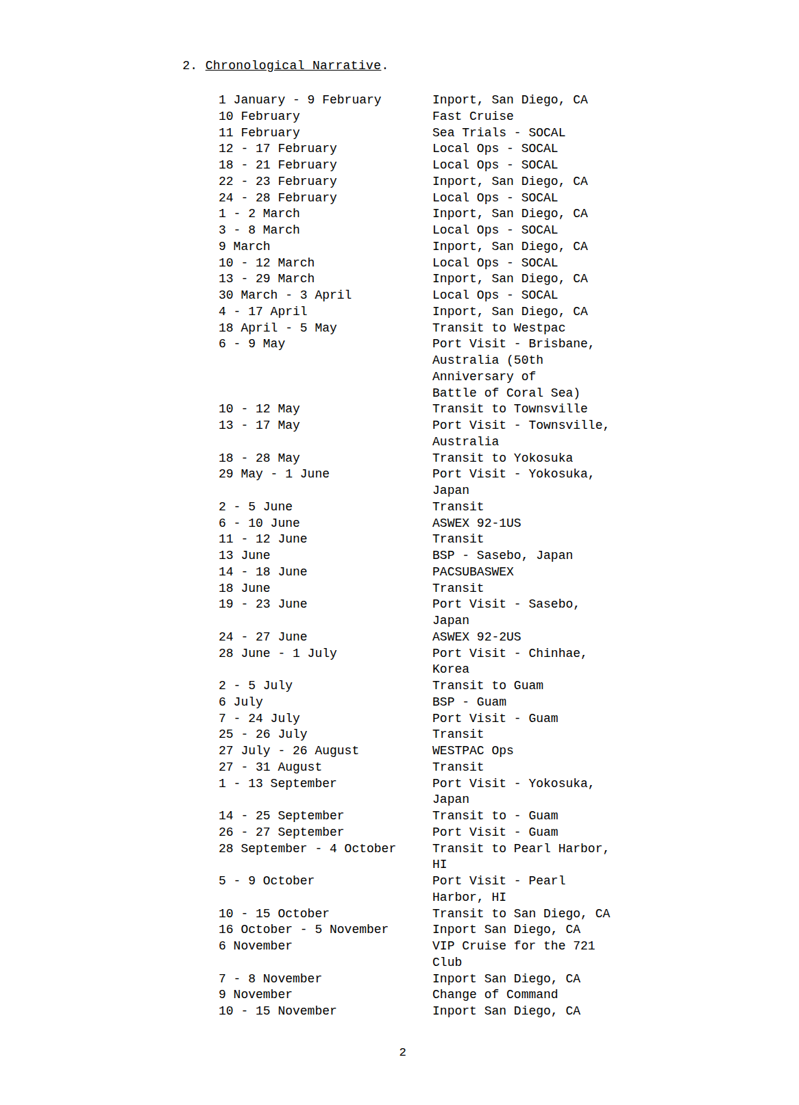2. Chronological Narrative.
| 1 January - 9 February | Inport, San Diego, CA |
| 10 February | Fast Cruise |
| 11 February | Sea Trials - SOCAL |
| 12 - 17 February | Local Ops - SOCAL |
| 18 - 21 February | Local Ops - SOCAL |
| 22 - 23 February | Inport, San Diego, CA |
| 24 - 28 February | Local Ops - SOCAL |
| 1 - 2 March | Inport, San Diego, CA |
| 3 - 8 March | Local Ops - SOCAL |
| 9 March | Inport, San Diego, CA |
| 10 - 12 March | Local Ops - SOCAL |
| 13 - 29 March | Inport, San Diego, CA |
| 30 March - 3 April | Local Ops - SOCAL |
| 4 - 17 April | Inport, San Diego, CA |
| 18 April - 5 May | Transit to Westpac |
| 6 - 9 May | Port Visit - Brisbane, Australia (50th Anniversary of Battle of Coral Sea) |
| 10 - 12 May | Transit to Townsville |
| 13 - 17 May | Port Visit - Townsville, Australia |
| 18 - 28 May | Transit to Yokosuka |
| 29 May - 1 June | Port Visit - Yokosuka, Japan |
| 2 - 5 June | Transit |
| 6 - 10 June | ASWEX 92-1US |
| 11 - 12 June | Transit |
| 13 June | BSP - Sasebo, Japan |
| 14 - 18 June | PACSUBASWEX |
| 18 June | Transit |
| 19 - 23 June | Port Visit - Sasebo, Japan |
| 24 - 27 June | ASWEX 92-2US |
| 28 June - 1 July | Port Visit - Chinhae, Korea |
| 2 - 5 July | Transit to Guam |
| 6 July | BSP - Guam |
| 7 - 24 July | Port Visit - Guam |
| 25 - 26 July | Transit |
| 27 July - 26 August | WESTPAC Ops |
| 27 - 31 August | Transit |
| 1 - 13 September | Port Visit - Yokosuka, Japan |
| 14 - 25 September | Transit to - Guam |
| 26 - 27 September | Port Visit - Guam |
| 28 September - 4 October | Transit to Pearl Harbor, HI |
| 5 - 9 October | Port Visit - Pearl Harbor, HI |
| 10 - 15 October | Transit to San Diego, CA |
| 16 October - 5 November | Inport San Diego, CA |
| 6 November | VIP Cruise for the 721 Club |
| 7 - 8 November | Inport San Diego, CA |
| 9 November | Change of Command |
| 10 - 15 November | Inport San Diego, CA |
2